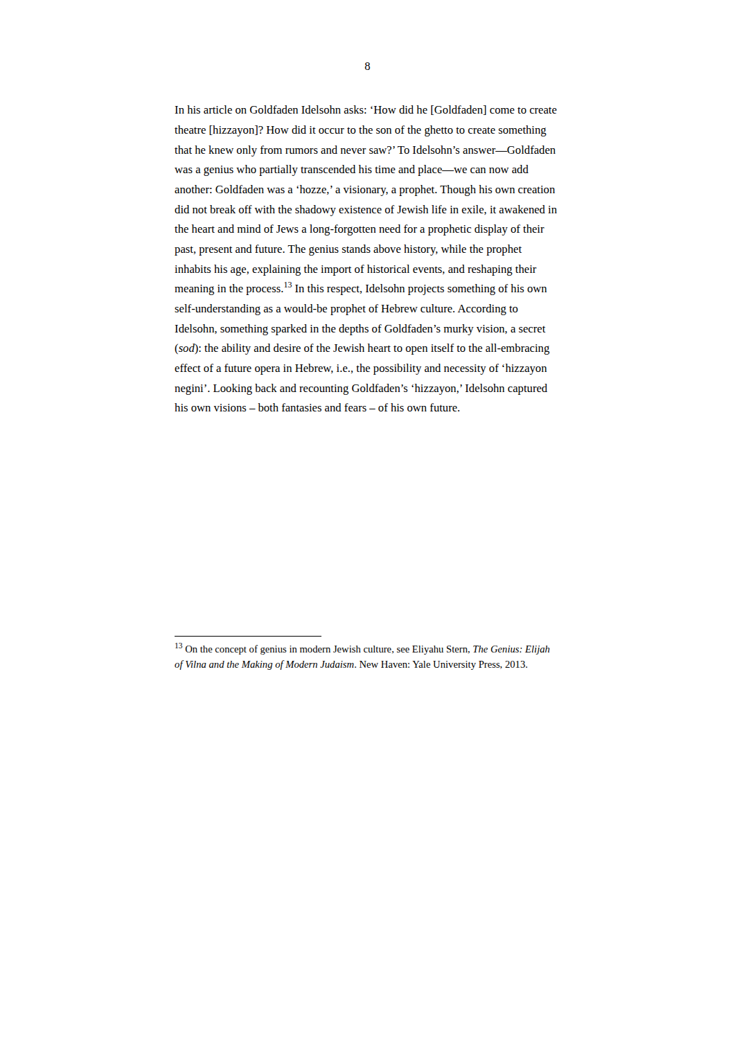8
In his article on Goldfaden Idelsohn asks: ‘How did he [Goldfaden] come to create theatre [hizzayon]? How did it occur to the son of the ghetto to create something that he knew only from rumors and never saw?’ To Idelsohn’s answer—Goldfaden was a genius who partially transcended his time and place—we can now add another: Goldfaden was a ‘hozze,’ a visionary, a prophet. Though his own creation did not break off with the shadowy existence of Jewish life in exile, it awakened in the heart and mind of Jews a long-forgotten need for a prophetic display of their past, present and future. The genius stands above history, while the prophet inhabits his age, explaining the import of historical events, and reshaping their meaning in the process.13 In this respect, Idelsohn projects something of his own self-understanding as a would-be prophet of Hebrew culture. According to Idelsohn, something sparked in the depths of Goldfaden’s murky vision, a secret (sod): the ability and desire of the Jewish heart to open itself to the all-embracing effect of a future opera in Hebrew, i.e., the possibility and necessity of ‘hizzayon negini’. Looking back and recounting Goldfaden’s ‘hizzayon,’ Idelsohn captured his own visions – both fantasies and fears – of his own future.
13 On the concept of genius in modern Jewish culture, see Eliyahu Stern, The Genius: Elijah of Vilna and the Making of Modern Judaism. New Haven: Yale University Press, 2013.